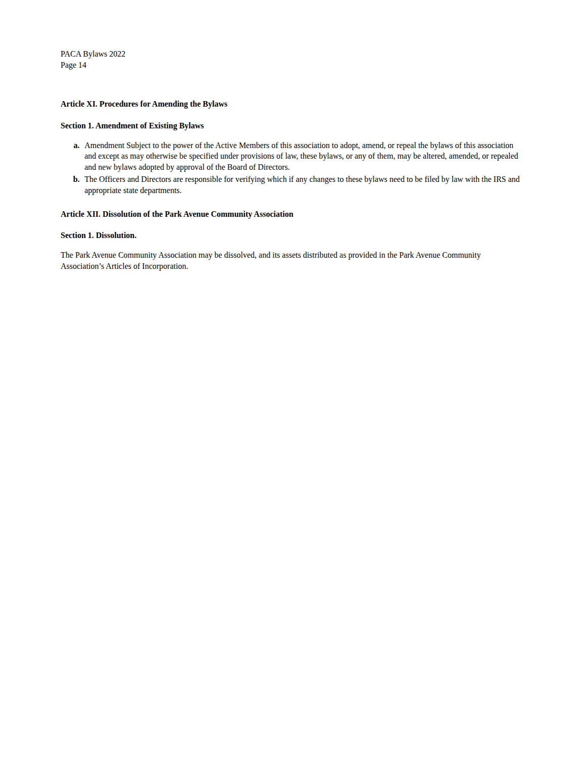PACA Bylaws 2022
Page 14
Article XI. Procedures for Amending the Bylaws
Section 1. Amendment of Existing Bylaws
Amendment Subject to the power of the Active Members of this association to adopt, amend, or repeal the bylaws of this association and except as may otherwise be specified under provisions of law, these bylaws, or any of them, may be altered, amended, or repealed and new bylaws adopted by approval of the Board of Directors.
The Officers and Directors are responsible for verifying which if any changes to these bylaws need to be filed by law with the IRS and appropriate state departments.
Article XII. Dissolution of the Park Avenue Community Association
Section 1. Dissolution.
The Park Avenue Community Association may be dissolved, and its assets distributed as provided in the Park Avenue Community Association’s Articles of Incorporation.